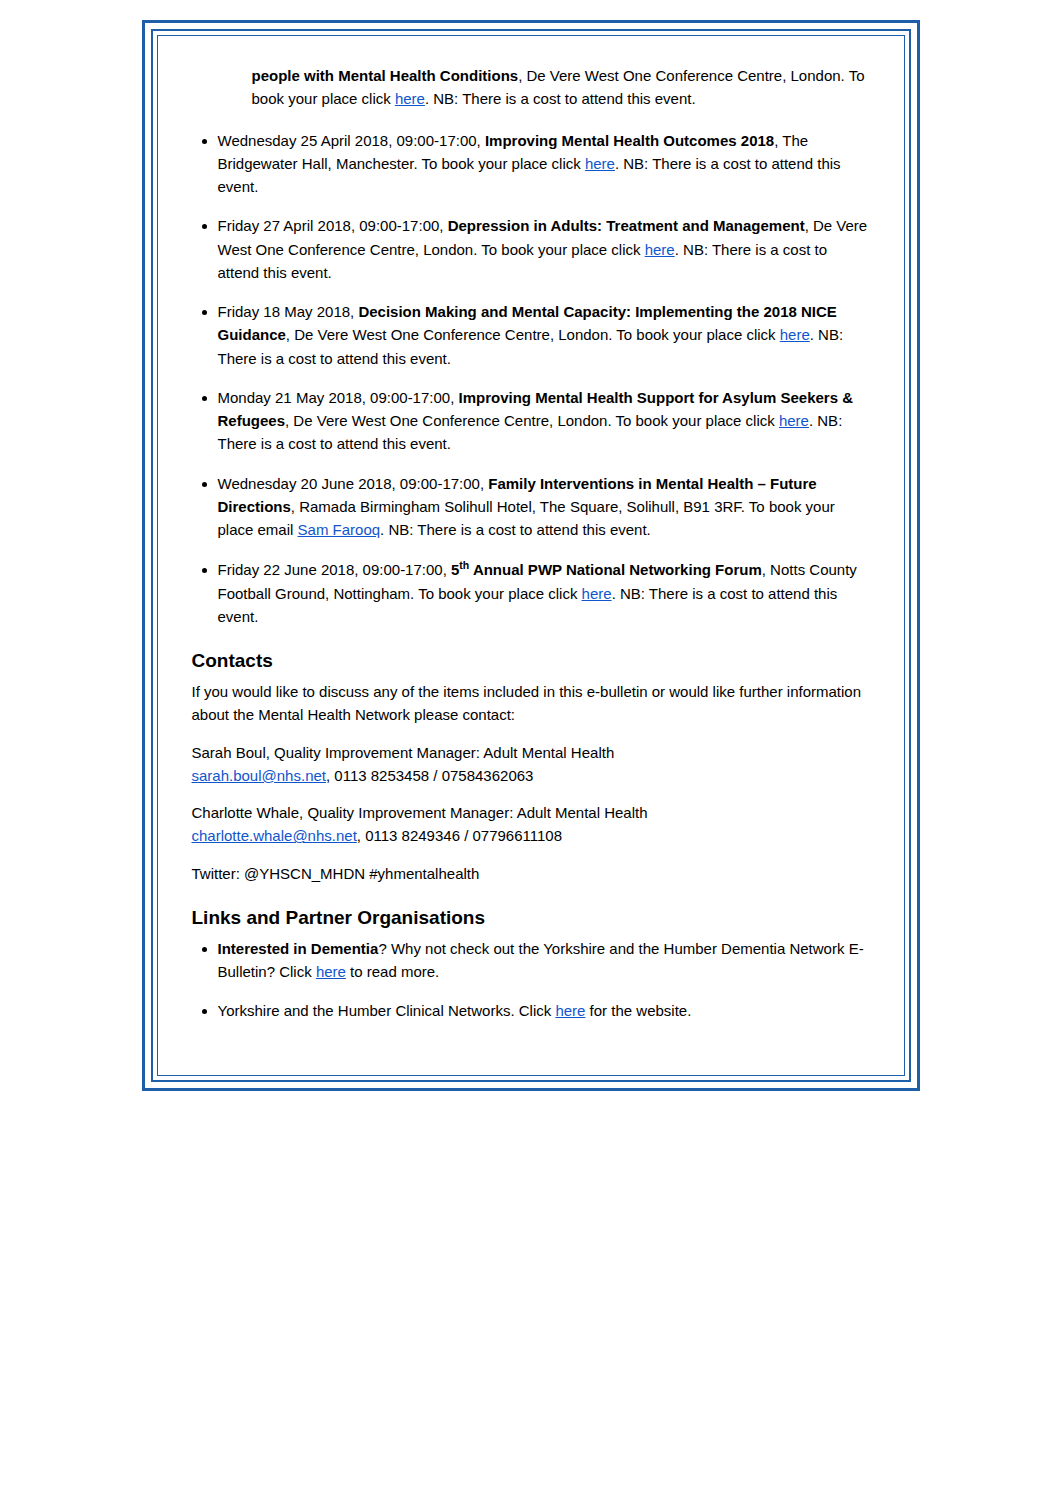people with Mental Health Conditions, De Vere West One Conference Centre, London. To book your place click here. NB: There is a cost to attend this event.
Wednesday 25 April 2018, 09:00-17:00, Improving Mental Health Outcomes 2018, The Bridgewater Hall, Manchester. To book your place click here. NB: There is a cost to attend this event.
Friday 27 April 2018, 09:00-17:00, Depression in Adults: Treatment and Management, De Vere West One Conference Centre, London. To book your place click here. NB: There is a cost to attend this event.
Friday 18 May 2018, Decision Making and Mental Capacity: Implementing the 2018 NICE Guidance, De Vere West One Conference Centre, London. To book your place click here. NB: There is a cost to attend this event.
Monday 21 May 2018, 09:00-17:00, Improving Mental Health Support for Asylum Seekers & Refugees, De Vere West One Conference Centre, London. To book your place click here. NB: There is a cost to attend this event.
Wednesday 20 June 2018, 09:00-17:00, Family Interventions in Mental Health – Future Directions, Ramada Birmingham Solihull Hotel, The Square, Solihull, B91 3RF. To book your place email Sam Farooq. NB: There is a cost to attend this event.
Friday 22 June 2018, 09:00-17:00, 5th Annual PWP National Networking Forum, Notts County Football Ground, Nottingham. To book your place click here. NB: There is a cost to attend this event.
Contacts
If you would like to discuss any of the items included in this e-bulletin or would like further information about the Mental Health Network please contact:
Sarah Boul, Quality Improvement Manager: Adult Mental Health
sarah.boul@nhs.net, 0113 8253458 / 07584362063
Charlotte Whale, Quality Improvement Manager: Adult Mental Health
charlotte.whale@nhs.net, 0113 8249346 / 07796611108
Twitter: @YHSCN_MHDN #yhmentalhealth
Links and Partner Organisations
Interested in Dementia? Why not check out the Yorkshire and the Humber Dementia Network E-Bulletin? Click here to read more.
Yorkshire and the Humber Clinical Networks. Click here for the website.